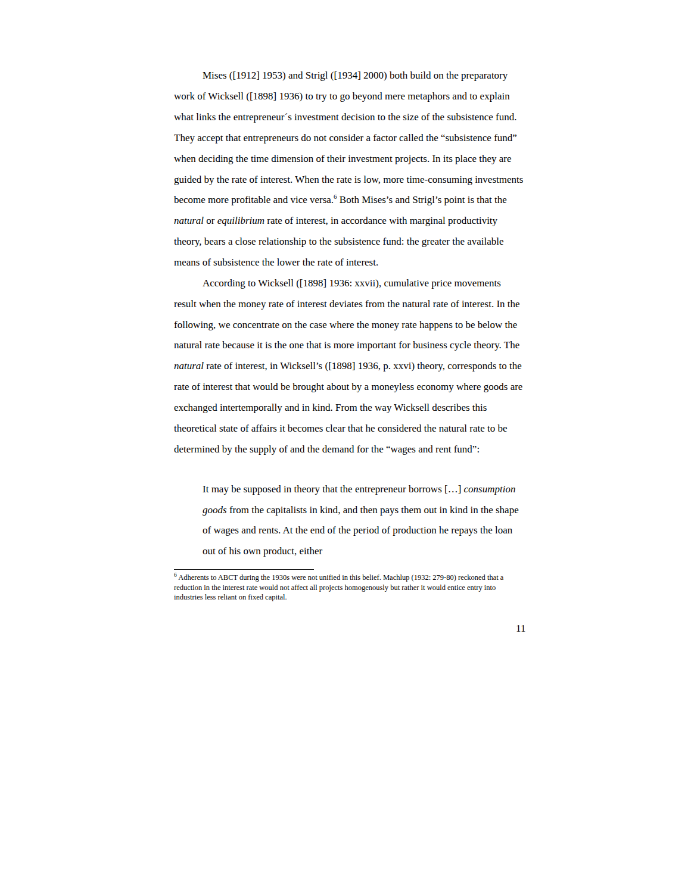Mises ([1912] 1953) and Strigl ([1934] 2000) both build on the preparatory work of Wicksell ([1898] 1936) to try to go beyond mere metaphors and to explain what links the entrepreneur´s investment decision to the size of the subsistence fund. They accept that entrepreneurs do not consider a factor called the “subsistence fund” when deciding the time dimension of their investment projects. In its place they are guided by the rate of interest. When the rate is low, more time-consuming investments become more profitable and vice versa.6 Both Mises’s and Strigl’s point is that the natural or equilibrium rate of interest, in accordance with marginal productivity theory, bears a close relationship to the subsistence fund: the greater the available means of subsistence the lower the rate of interest.
According to Wicksell ([1898] 1936: xxvii), cumulative price movements result when the money rate of interest deviates from the natural rate of interest. In the following, we concentrate on the case where the money rate happens to be below the natural rate because it is the one that is more important for business cycle theory. The natural rate of interest, in Wicksell’s ([1898] 1936, p. xxvi) theory, corresponds to the rate of interest that would be brought about by a moneyless economy where goods are exchanged intertemporally and in kind. From the way Wicksell describes this theoretical state of affairs it becomes clear that he considered the natural rate to be determined by the supply of and the demand for the “wages and rent fund”:
It may be supposed in theory that the entrepreneur borrows […] consumption goods from the capitalists in kind, and then pays them out in kind in the shape of wages and rents. At the end of the period of production he repays the loan out of his own product, either
6 Adherents to ABCT during the 1930s were not unified in this belief. Machlup (1932: 279-80) reckoned that a reduction in the interest rate would not affect all projects homogenously but rather it would entice entry into industries less reliant on fixed capital.
11